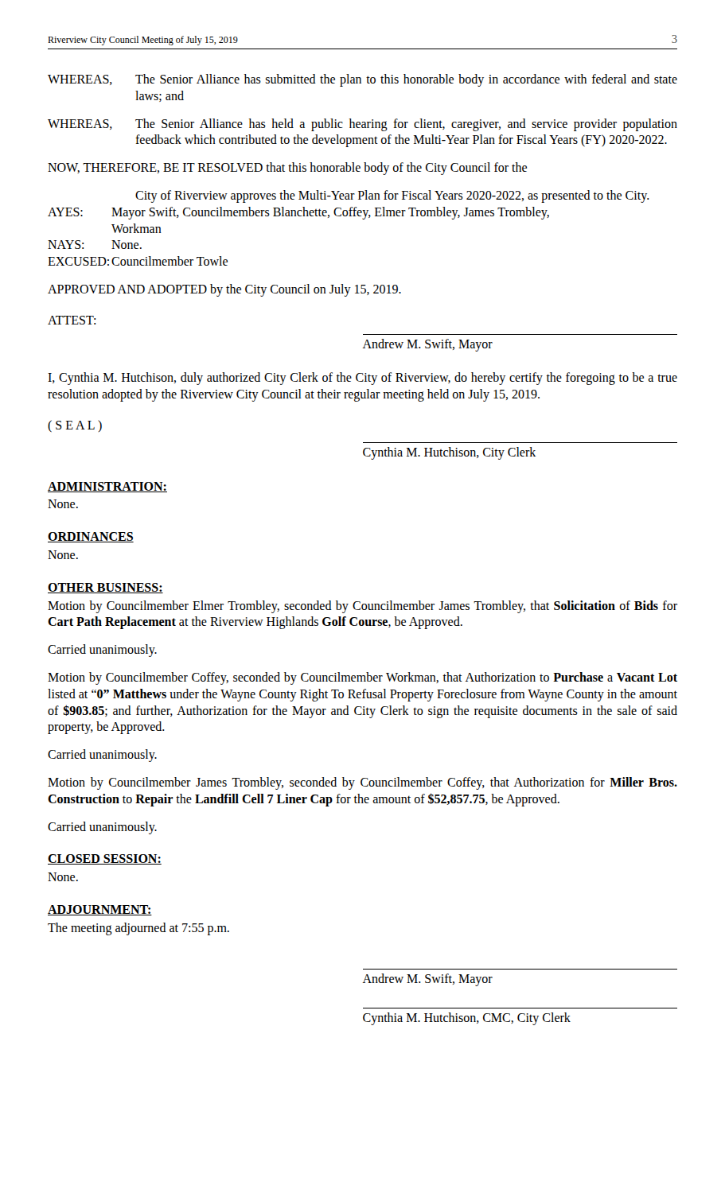Riverview City Council Meeting of July 15, 2019 3
WHEREAS,
The Senior Alliance has submitted the plan to this honorable body in accordance with federal and state laws; and
WHEREAS,
The Senior Alliance has held a public hearing for client, caregiver, and service provider population feedback which contributed to the development of the Multi-Year Plan for Fiscal Years (FY) 2020-2022.
NOW, THEREFORE, BE IT RESOLVED that this honorable body of the City Council for the
City of Riverview approves the Multi-Year Plan for Fiscal Years 2020-2022, as presented to the City.
AYES:
Mayor Swift, Councilmembers Blanchette, Coffey, Elmer Trombley, James Trombley,
Workman
NAYS:
None.
EXCUSED:
Councilmember Towle
APPROVED AND ADOPTED by the City Council on July 15, 2019.
ATTEST:
Andrew M. Swift, Mayor
I, Cynthia M. Hutchison, duly authorized City Clerk of the City of Riverview, do hereby certify the foregoing to be a true resolution adopted by the Riverview City Council at their regular meeting held on July 15, 2019.
( S E A L )
Cynthia M. Hutchison, City Clerk
ADMINISTRATION:
None.
ORDINANCES
None.
OTHER BUSINESS:
Motion by Councilmember Elmer Trombley, seconded by Councilmember James Trombley, that Solicitation of Bids for Cart Path Replacement at the Riverview Highlands Golf Course, be Approved.
Carried unanimously.
Motion by Councilmember Coffey, seconded by Councilmember Workman, that Authorization to Purchase a Vacant Lot listed at “0” Matthews under the Wayne County Right To Refusal Property Foreclosure from Wayne County in the amount of $903.85; and further, Authorization for the Mayor and City Clerk to sign the requisite documents in the sale of said property, be Approved.
Carried unanimously.
Motion by Councilmember James Trombley, seconded by Councilmember Coffey, that Authorization for Miller Bros. Construction to Repair the Landfill Cell 7 Liner Cap for the amount of $52,857.75, be Approved.
Carried unanimously.
CLOSED SESSION:
None.
ADJOURNMENT:
The meeting adjourned at 7:55 p.m.
Andrew M. Swift, Mayor
Cynthia M. Hutchison, CMC, City Clerk